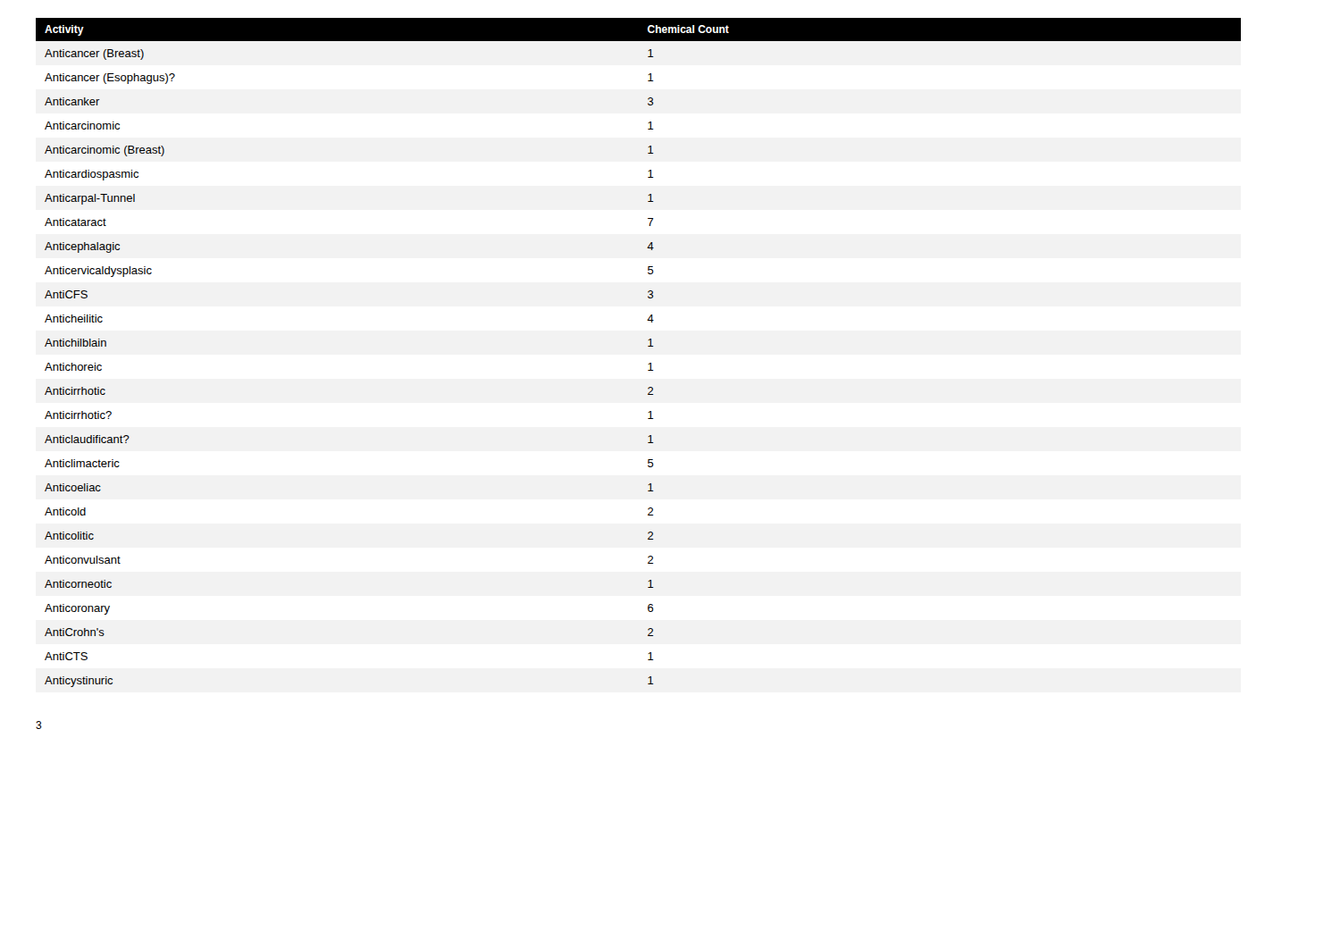| Activity | Chemical Count |
| --- | --- |
| Anticancer (Breast) | 1 |
| Anticancer (Esophagus)? | 1 |
| Anticanker | 3 |
| Anticarcinomic | 1 |
| Anticarcinomic (Breast) | 1 |
| Anticardiospasmic | 1 |
| Anticarpal-Tunnel | 1 |
| Anticataract | 7 |
| Anticephalagic | 4 |
| Anticervicaldysplasic | 5 |
| AntiCFS | 3 |
| Anticheilitic | 4 |
| Antichilblain | 1 |
| Antichoreic | 1 |
| Anticirrhotic | 2 |
| Anticirrhotic? | 1 |
| Anticlaudificant? | 1 |
| Anticlimacteric | 5 |
| Anticoeliac | 1 |
| Anticold | 2 |
| Anticolitic | 2 |
| Anticonvulsant | 2 |
| Anticorneotic | 1 |
| Anticoronary | 6 |
| AntiCrohn's | 2 |
| AntiCTS | 1 |
| Anticystinuric | 1 |
3